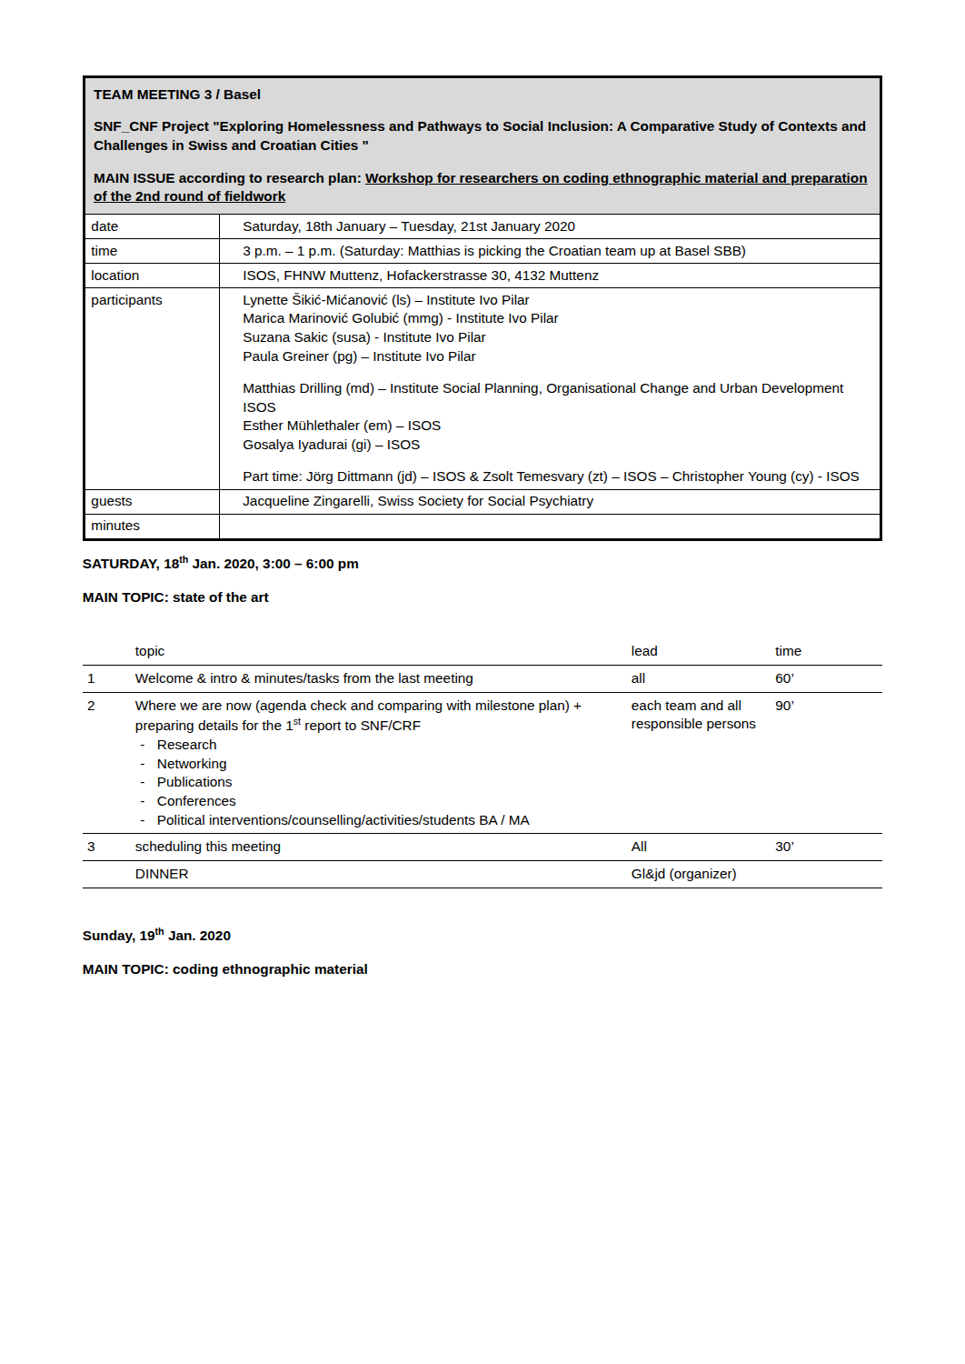| TEAM MEETING 3 / Basel SNF_CNF Project "Exploring Homelessness and Pathways to Social Inclusion: A Comparative Study of Contexts and Challenges in Swiss and Croatian Cities " MAIN ISSUE according to research plan: Workshop for researchers on coding ethnographic material and preparation of the 2nd round of fieldwork |
| date | Saturday, 18th January – Tuesday, 21st January 2020 |
| time | 3 p.m. – 1 p.m. (Saturday: Matthias is picking the Croatian team up at Basel SBB) |
| location | ISOS, FHNW Muttenz, Hofackerstrasse 30, 4132 Muttenz |
| participants | Lynette Šikić-Mićanović (ls) – Institute Ivo Pilar Marica Marinović Golubić (mmg) - Institute Ivo Pilar Suzana Sakic (susa) - Institute Ivo Pilar Paula Greiner (pg) – Institute Ivo Pilar Matthias Drilling (md) – Institute Social Planning, Organisational Change and Urban Development ISOS Esther Mühlethaler (em) – ISOS Gosalya Iyadurai (gi) – ISOS Part time: Jörg Dittmann (jd) – ISOS & Zsolt Temesvary (zt) – ISOS – Christopher Young (cy) - ISOS |
| guests | Jacqueline Zingarelli, Swiss Society for Social Psychiatry |
| minutes | |
SATURDAY, 18th Jan. 2020, 3:00 – 6:00 pm
MAIN TOPIC: state of the art
| | topic | lead | time |
| --- | --- | --- | --- |
| 1 | Welcome & intro & minutes/tasks from the last meeting | all | 60’ |
| 2 | Where we are now (agenda check and comparing with milestone plan) + preparing details for the 1 st report to SNF/CRF Research Networking Publications Conferences Political interventions/counselling/activities/students BA / MA | each team and all responsible persons | 90’ |
| 3 | scheduling this meeting | All | 30’ |
| | DINNER | Gl&jd (organizer) | |
Sunday, 19th Jan. 2020
MAIN TOPIC: coding ethnographic material